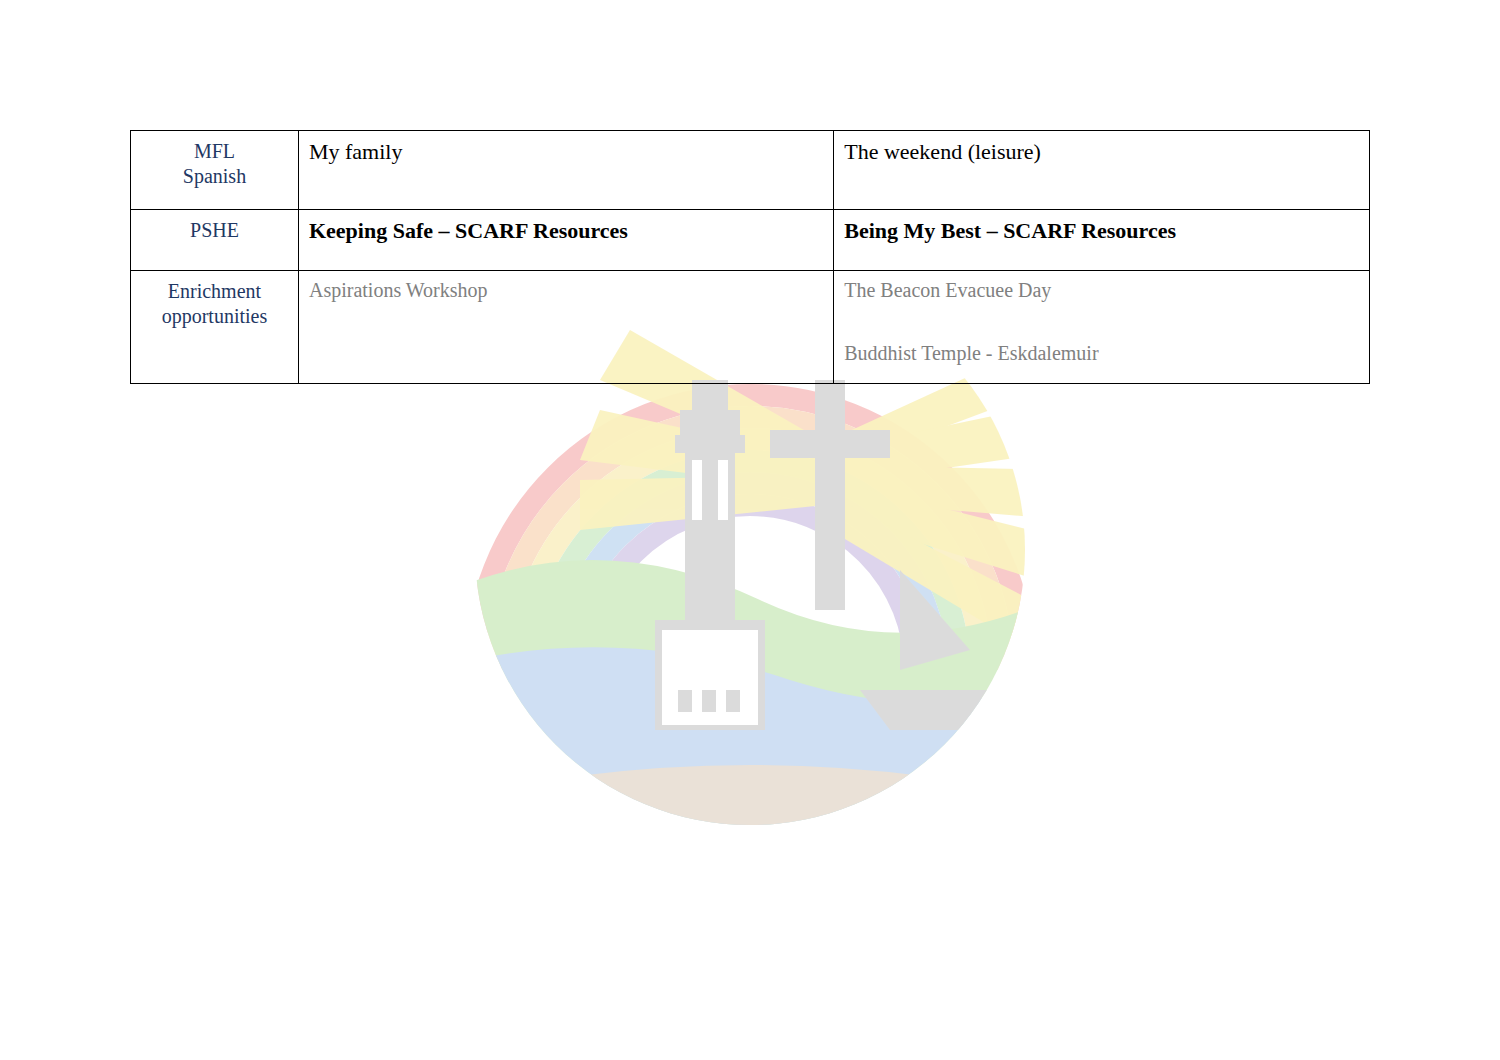| MFL Spanish | My family | The weekend (leisure) |
| PSHE | Keeping Safe – SCARF Resources | Being My Best – SCARF Resources |
| Enrichment opportunities | Aspirations Workshop | The Beacon Evacuee Day Buddhist Temple - Eskdalemuir |